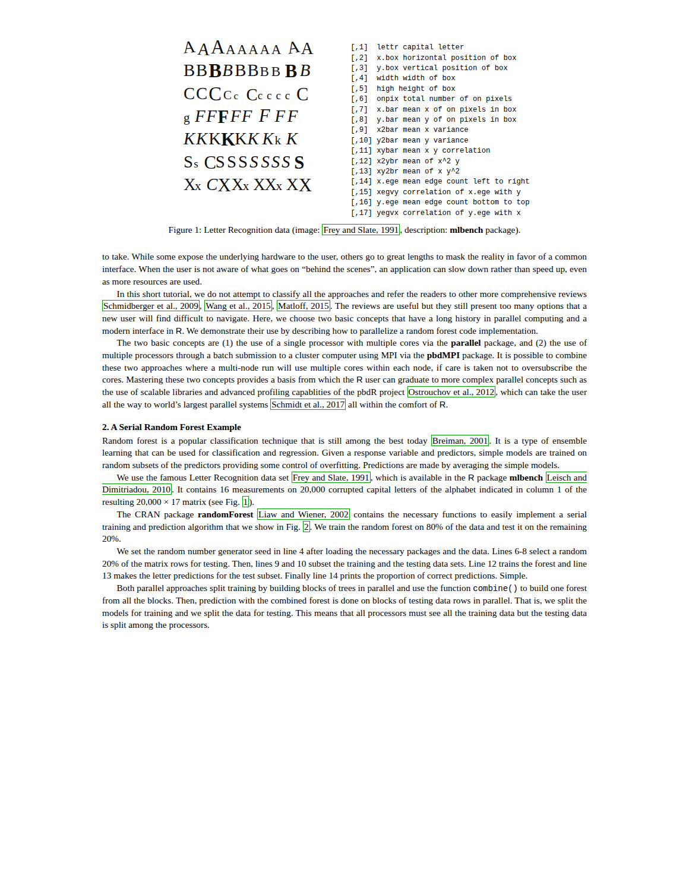A A A A A A A A A A B B B B B B B B B B C C C C c C c c c c C g F F F F F F F F K K K K K K K k K S s C S S S S S S S S X x C X X x X X x X X
[,1] lettr capital letter [,2] x.box horizontal position of box [,3] y.box vertical position of box [,4] width width of box [,5] high height of box [,6] onpix total number of on pixels [,7] x.bar mean x of on pixels in box [,8] y.bar mean y of on pixels in box [,9] x2bar mean x variance [,10] y2bar mean y variance [,11] xybar mean x y correlation [,12] x2ybr mean of x^2 y [,13] xy2br mean of x y^2 [,14] x.ege mean edge count left to right [,15] xegvy correlation of x.ege with y [,16] y.ege mean edge count bottom to top [,17] yegvx correlation of y.ege with x
Figure 1: Letter Recognition data (image: Frey and Slate, 1991, description: mlbench package).
to take. While some expose the underlying hardware to the user, others go to great lengths to mask the reality in favor of a common interface. When the user is not aware of what goes on “behind the scenes”, an application can slow down rather than speed up, even as more resources are used.
In this short tutorial, we do not attempt to classify all the approaches and refer the readers to other more comprehensive reviews Schmidberger et al., 2009, Wang et al., 2015, Matloff, 2015. The reviews are useful but they still present too many options that a new user will find difficult to navigate. Here, we choose two basic concepts that have a long history in parallel computing and a modern interface in R. We demonstrate their use by describing how to parallelize a random forest code implementation.
The two basic concepts are (1) the use of a single processor with multiple cores via the parallel package, and (2) the use of multiple processors through a batch submission to a cluster computer using MPI via the pbdMPI package. It is possible to combine these two approaches where a multi-node run will use multiple cores within each node, if care is taken not to oversubscribe the cores. Mastering these two concepts provides a basis from which the R user can graduate to more complex parallel concepts such as the use of scalable libraries and advanced profiling capablities of the pbdR project Ostrouchov et al., 2012, which can take the user all the way to world’s largest parallel systems Schmidt et al., 2017 all within the comfort of R.
2. A Serial Random Forest Example
Random forest is a popular classification technique that is still among the best today Breiman, 2001. It is a type of ensemble learning that can be used for classification and regression. Given a response variable and predictors, simple models are trained on random subsets of the predictors providing some control of overfitting. Predictions are made by averaging the simple models.
We use the famous Letter Recognition data set Frey and Slate, 1991, which is available in the R package mlbench Leisch and Dimitriadou, 2010. It contains 16 measurements on 20,000 corrupted capital letters of the alphabet indicated in column 1 of the resulting 20,000 × 17 matrix (see Fig. 1).
The CRAN package randomForest Liaw and Wiener, 2002 contains the necessary functions to easily implement a serial training and prediction algorithm that we show in Fig. 2. We train the random forest on 80% of the data and test it on the remaining 20%.
We set the random number generator seed in line 4 after loading the necessary packages and the data. Lines 6-8 select a random 20% of the matrix rows for testing. Then, lines 9 and 10 subset the training and the testing data sets. Line 12 trains the forest and line 13 makes the letter predictions for the test subset. Finally line 14 prints the proportion of correct predictions. Simple.
Both parallel approaches split training by building blocks of trees in parallel and use the function combine() to build one forest from all the blocks. Then, prediction with the combined forest is done on blocks of testing data rows in parallel. That is, we split the models for training and we split the data for testing. This means that all processors must see all the training data but the testing data is split among the processors.